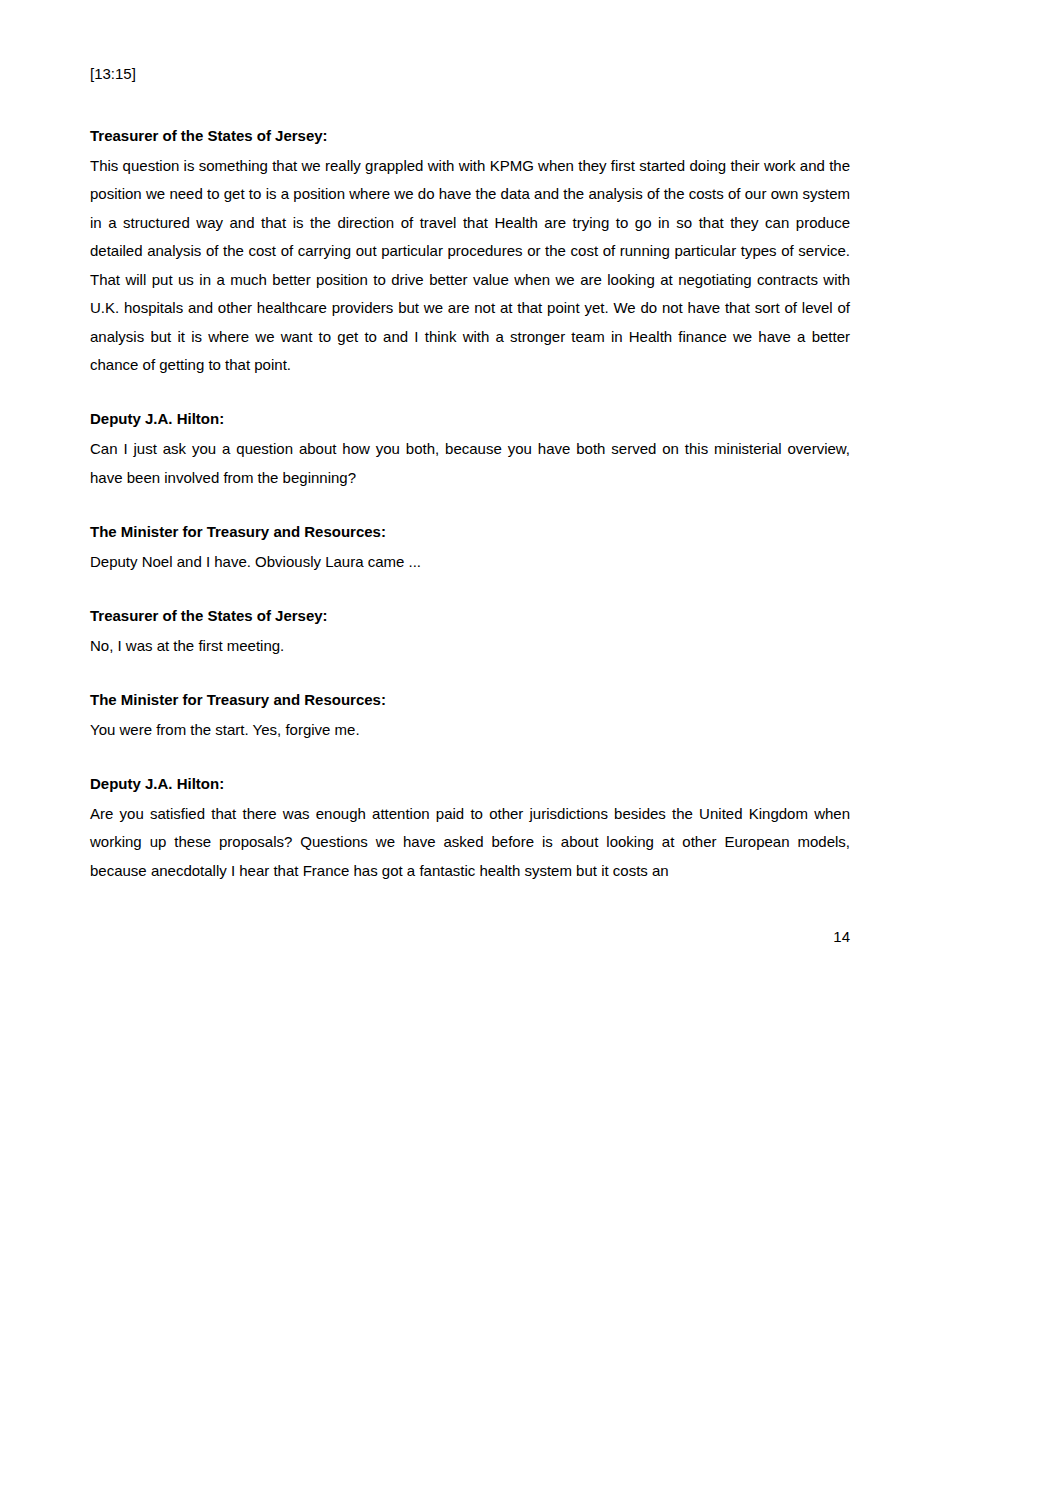[13:15]
Treasurer of the States of Jersey:
This question is something that we really grappled with with KPMG when they first started doing their work and the position we need to get to is a position where we do have the data and the analysis of the costs of our own system in a structured way and that is the direction of travel that Health are trying to go in so that they can produce detailed analysis of the cost of carrying out particular procedures or the cost of running particular types of service. That will put us in a much better position to drive better value when we are looking at negotiating contracts with U.K. hospitals and other healthcare providers but we are not at that point yet. We do not have that sort of level of analysis but it is where we want to get to and I think with a stronger team in Health finance we have a better chance of getting to that point.
Deputy J.A. Hilton:
Can I just ask you a question about how you both, because you have both served on this ministerial overview, have been involved from the beginning?
The Minister for Treasury and Resources:
Deputy Noel and I have. Obviously Laura came ...
Treasurer of the States of Jersey:
No, I was at the first meeting.
The Minister for Treasury and Resources:
You were from the start. Yes, forgive me.
Deputy J.A. Hilton:
Are you satisfied that there was enough attention paid to other jurisdictions besides the United Kingdom when working up these proposals? Questions we have asked before is about looking at other European models, because anecdotally I hear that France has got a fantastic health system but it costs an
14